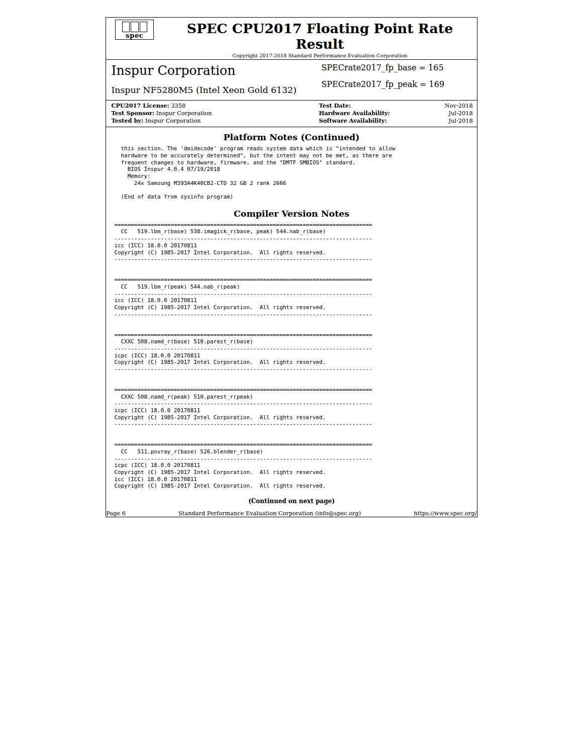spec
SPEC CPU2017 Floating Point Rate Result
Copyright 2017-2018 Standard Performance Evaluation Corporation
Inspur Corporation
Inspur NF5280M5 (Intel Xeon Gold 6132)
SPECrate2017_fp_base = 165
SPECrate2017_fp_peak = 169
CPU2017 License: 3358
Test Sponsor: Inspur Corporation
Tested by: Inspur Corporation
Test Date: Nov-2018
Hardware Availability: Jul-2018
Software Availability: Jul-2018
Platform Notes (Continued)
  this section. The 'dmidecode' program reads system data which is "intended to allow
  hardware to be accurately determined", but the intent may not be met, as there are
  frequent changes to hardware, firmware, and the "DMTF SMBIOS" standard.
    BIOS Inspur 4.0.4 07/19/2018
    Memory:
      24x Samsung M393A4K40CB2-CTD 32 GB 2 rank 2666

  (End of data from sysinfo program)
Compiler Version Notes
==============================================================================
  CC   519.lbm_r(base) 538.imagick_r(base, peak) 544.nab_r(base)
------------------------------------------------------------------------------
icc (ICC) 18.0.0 20170811
Copyright (C) 1985-2017 Intel Corporation.  All rights reserved.
------------------------------------------------------------------------------


==============================================================================
  CC   519.lbm_r(peak) 544.nab_r(peak)
------------------------------------------------------------------------------
icc (ICC) 18.0.0 20170811
Copyright (C) 1985-2017 Intel Corporation.  All rights reserved.
------------------------------------------------------------------------------


==============================================================================
  CXXC 508.namd_r(base) 510.parest_r(base)
------------------------------------------------------------------------------
icpc (ICC) 18.0.0 20170811
Copyright (C) 1985-2017 Intel Corporation.  All rights reserved.
------------------------------------------------------------------------------


==============================================================================
  CXXC 508.namd_r(peak) 510.parest_r(peak)
------------------------------------------------------------------------------
icpc (ICC) 18.0.0 20170811
Copyright (C) 1985-2017 Intel Corporation.  All rights reserved.
------------------------------------------------------------------------------


==============================================================================
  CC   511.povray_r(base) 526.blender_r(base)
------------------------------------------------------------------------------
icpc (ICC) 18.0.0 20170811
Copyright (C) 1985-2017 Intel Corporation.  All rights reserved.
icc (ICC) 18.0.0 20170811
Copyright (C) 1985-2017 Intel Corporation.  All rights reserved.
(Continued on next page)
Page 6
Standard Performance Evaluation Corporation (info@spec.org)
https://www.spec.org/